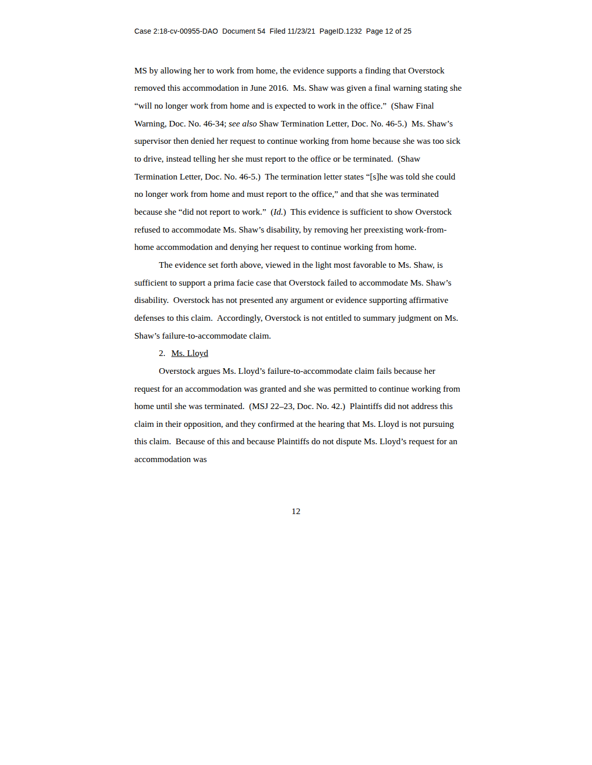Case 2:18-cv-00955-DAO Document 54 Filed 11/23/21 PageID.1232 Page 12 of 25
MS by allowing her to work from home, the evidence supports a finding that Overstock removed this accommodation in June 2016. Ms. Shaw was given a final warning stating she “will no longer work from home and is expected to work in the office.” (Shaw Final Warning, Doc. No. 46-34; see also Shaw Termination Letter, Doc. No. 46-5.) Ms. Shaw’s supervisor then denied her request to continue working from home because she was too sick to drive, instead telling her she must report to the office or be terminated. (Shaw Termination Letter, Doc. No. 46-5.) The termination letter states “[s]he was told she could no longer work from home and must report to the office,” and that she was terminated because she “did not report to work.” (Id.) This evidence is sufficient to show Overstock refused to accommodate Ms. Shaw’s disability, by removing her preexisting work-from-home accommodation and denying her request to continue working from home.
The evidence set forth above, viewed in the light most favorable to Ms. Shaw, is sufficient to support a prima facie case that Overstock failed to accommodate Ms. Shaw’s disability. Overstock has not presented any argument or evidence supporting affirmative defenses to this claim. Accordingly, Overstock is not entitled to summary judgment on Ms. Shaw’s failure-to-accommodate claim.
2. Ms. Lloyd
Overstock argues Ms. Lloyd’s failure-to-accommodate claim fails because her request for an accommodation was granted and she was permitted to continue working from home until she was terminated. (MSJ 22–23, Doc. No. 42.) Plaintiffs did not address this claim in their opposition, and they confirmed at the hearing that Ms. Lloyd is not pursuing this claim. Because of this and because Plaintiffs do not dispute Ms. Lloyd’s request for an accommodation was
12